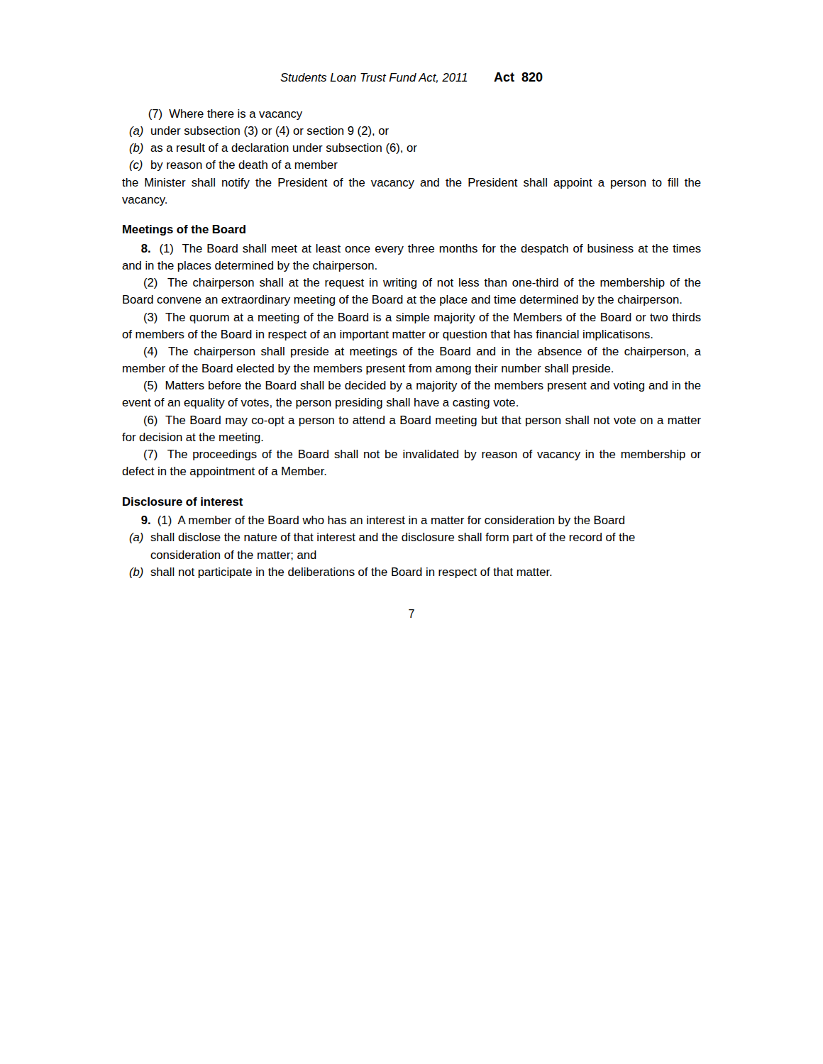Students Loan Trust Fund Act, 2011 Act 820
(7) Where there is a vacancy
(a) under subsection (3) or (4) or section 9 (2), or
(b) as a result of a declaration under subsection (6), or
(c) by reason of the death of a member
the Minister shall notify the President of the vacancy and the President shall appoint a person to fill the vacancy.
Meetings of the Board
8. (1) The Board shall meet at least once every three months for the despatch of business at the times and in the places determined by the chairperson.
(2) The chairperson shall at the request in writing of not less than one-third of the membership of the Board convene an extraordinary meeting of the Board at the place and time determined by the chairperson.
(3) The quorum at a meeting of the Board is a simple majority of the Members of the Board or two thirds of members of the Board in respect of an important matter or question that has financial implicatisons.
(4) The chairperson shall preside at meetings of the Board and in the absence of the chairperson, a member of the Board elected by the members present from among their number shall preside.
(5) Matters before the Board shall be decided by a majority of the members present and voting and in the event of an equality of votes, the person presiding shall have a casting vote.
(6) The Board may co-opt a person to attend a Board meeting but that person shall not vote on a matter for decision at the meeting.
(7) The proceedings of the Board shall not be invalidated by reason of vacancy in the membership or defect in the appointment of a Member.
Disclosure of interest
9. (1) A member of the Board who has an interest in a matter for consideration by the Board
(a) shall disclose the nature of that interest and the disclosure shall form part of the record of the consideration of the matter; and
(b) shall not participate in the deliberations of the Board in respect of that matter.
7